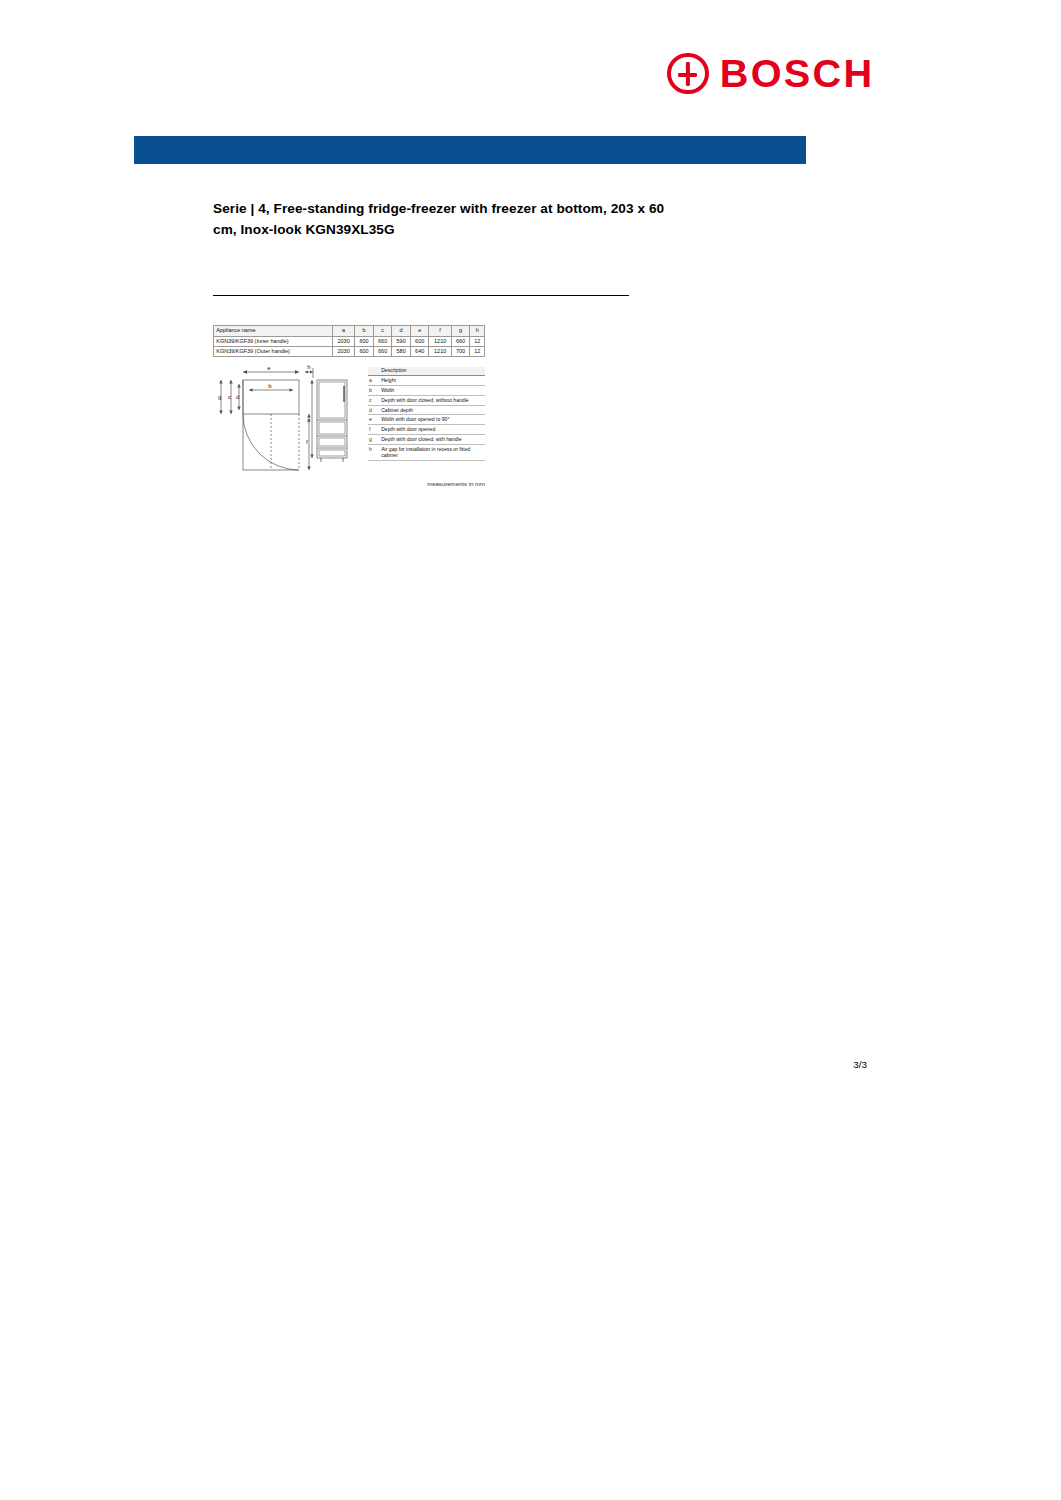BOSCH
Serie | 4, Free-standing fridge-freezer with freezer at bottom, 203 x 60 cm, Inox-look KGN39XL35G
| Appliance name | a | b | c | d | e | f | g | h |
| --- | --- | --- | --- | --- | --- | --- | --- | --- |
| KGN39/KGF39 (Inner handle) | 2030 | 600 | 660 | 590 | 600 | 1210 | 660 | 12 |
| KGN39/KGF39 (Outer handle) | 2030 | 600 | 660 | 580 | 640 | 1210 | 700 | 12 |
e h b g c d f a
| | Description |
| a | Height |
| b | Width |
| c | Depth with door closed, without handle |
| d | Cabinet depth |
| e | Width with door opened to 90° |
| f | Depth with door opened |
| g | Depth with door closed, with handle |
| h | Air gap for installation in recess or fitted cabinet |
measurements in mm
3/3